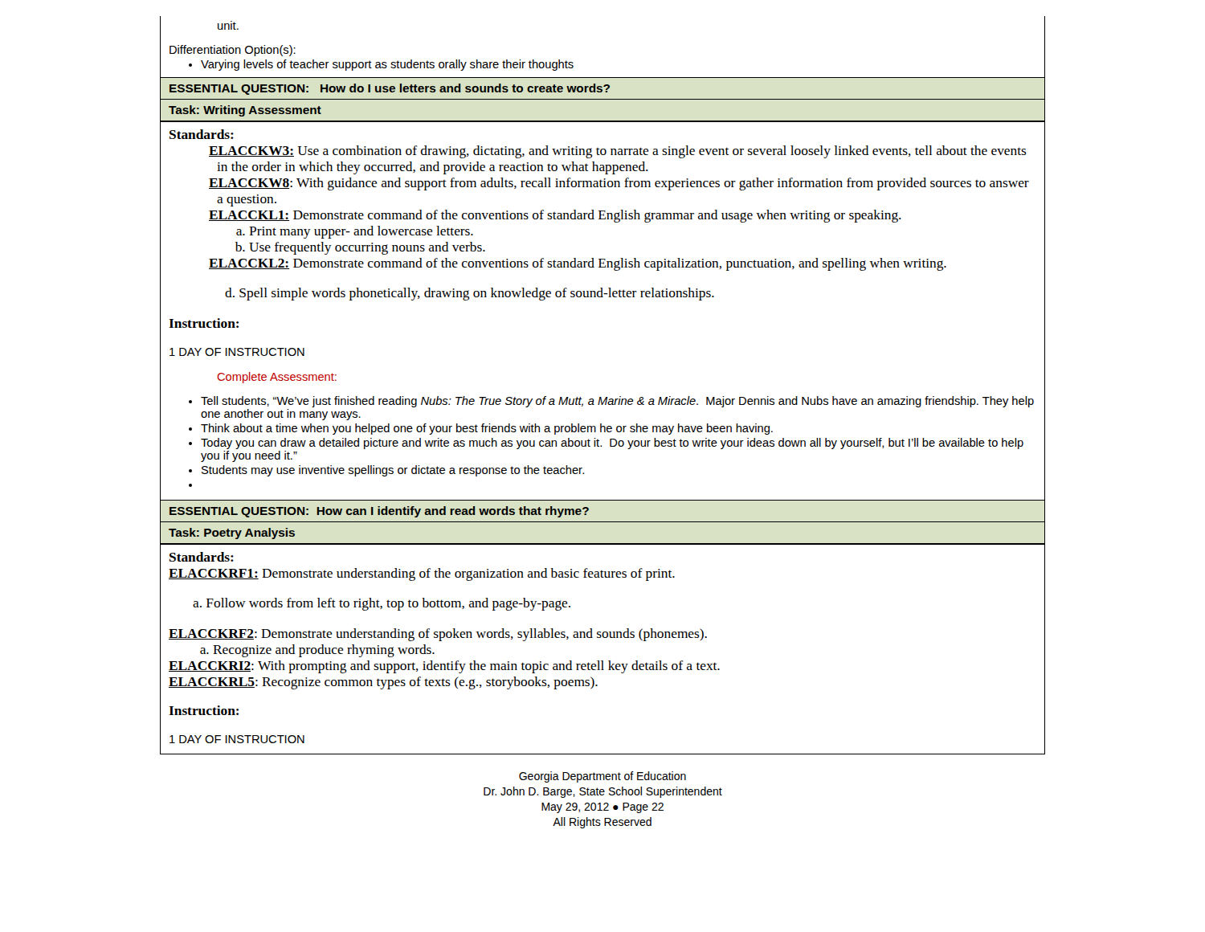unit.
Differentiation Option(s):
Varying levels of teacher support as students orally share their thoughts
ESSENTIAL QUESTION: How do I use letters and sounds to create words?
Task: Writing Assessment
Standards:
ELACCKW3: Use a combination of drawing, dictating, and writing to narrate a single event or several loosely linked events, tell about the events in the order in which they occurred, and provide a reaction to what happened.
ELACCKW8: With guidance and support from adults, recall information from experiences or gather information from provided sources to answer a question.
ELACCKL1: Demonstrate command of the conventions of standard English grammar and usage when writing or speaking.
Print many upper- and lowercase letters.
Use frequently occurring nouns and verbs.
ELACCKL2: Demonstrate command of the conventions of standard English capitalization, punctuation, and spelling when writing.
d. Spell simple words phonetically, drawing on knowledge of sound-letter relationships.
Instruction:
1 DAY OF INSTRUCTION
Complete Assessment:
Tell students, “We’ve just finished reading Nubs: The True Story of a Mutt, a Marine & a Miracle. Major Dennis and Nubs have an amazing friendship. They help one another out in many ways.
Think about a time when you helped one of your best friends with a problem he or she may have been having.
Today you can draw a detailed picture and write as much as you can about it. Do your best to write your ideas down all by yourself, but I’ll be available to help you if you need it.”
Students may use inventive spellings or dictate a response to the teacher.
ESSENTIAL QUESTION: How can I identify and read words that rhyme?
Task: Poetry Analysis
Standards:
ELACCKRF1: Demonstrate understanding of the organization and basic features of print.
a. Follow words from left to right, top to bottom, and page-by-page.
ELACCKRF2: Demonstrate understanding of spoken words, syllables, and sounds (phonemes).
Recognize and produce rhyming words.
ELACCKRI2: With prompting and support, identify the main topic and retell key details of a text.
ELACCKRL5: Recognize common types of texts (e.g., storybooks, poems).
Instruction:
1 DAY OF INSTRUCTION
Georgia Department of Education
Dr. John D. Barge, State School Superintendent
May 29, 2012 ● Page 22
All Rights Reserved